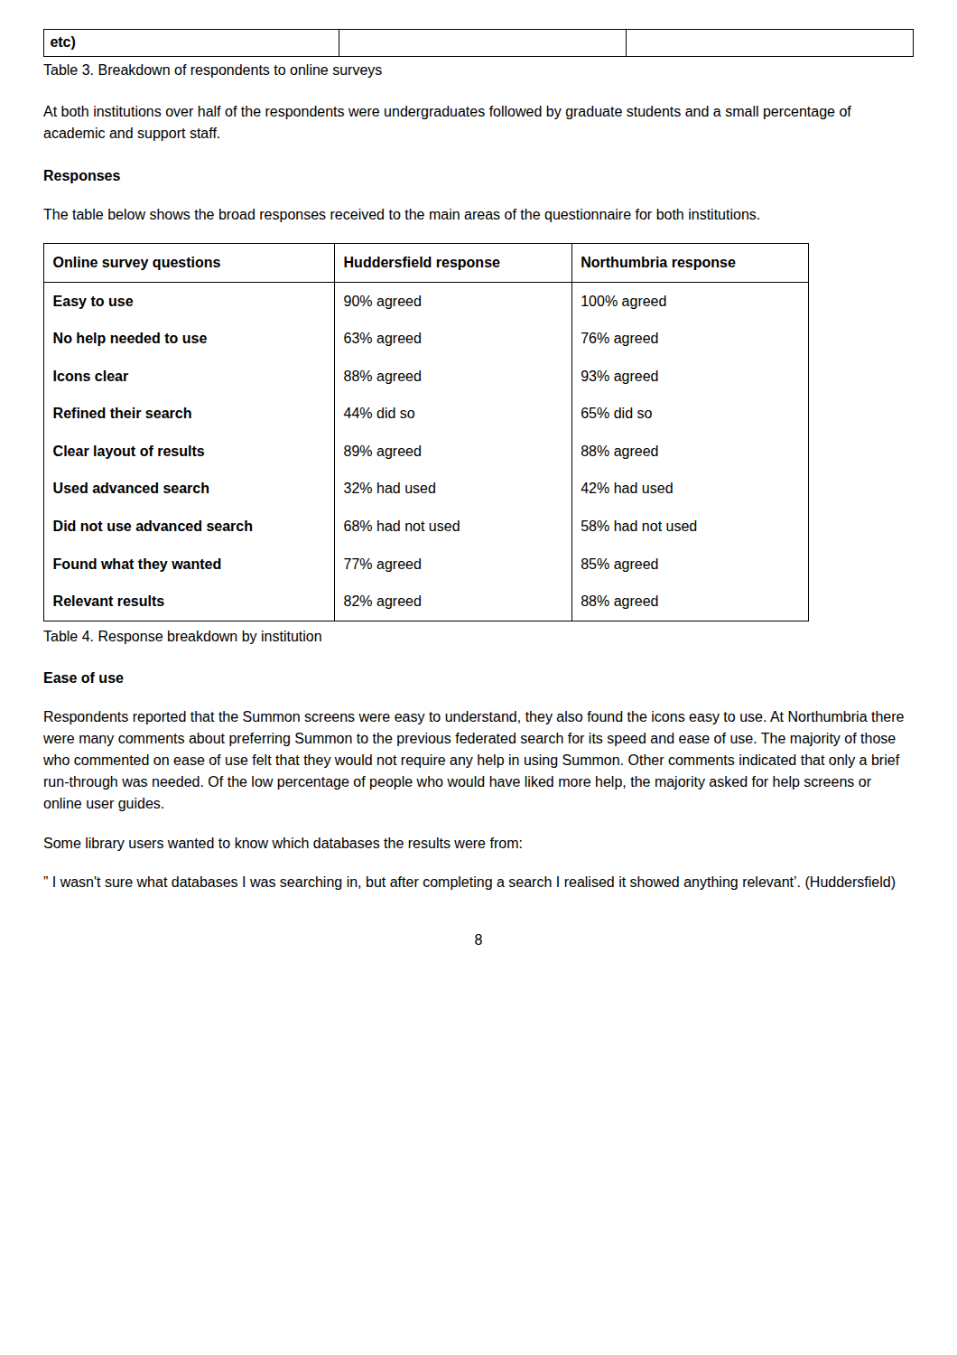| etc) | | |
Table 3. Breakdown of respondents to online surveys
At both institutions over half of the respondents were undergraduates followed by graduate students and a small percentage of academic and support staff.
Responses
The table below shows the broad responses received to the main areas of the questionnaire for both institutions.
| Online survey questions | Huddersfield response | Northumbria response |
| --- | --- | --- |
| Easy to use | 90% agreed | 100% agreed |
| No help needed to use | 63% agreed | 76% agreed |
| Icons clear | 88% agreed | 93% agreed |
| Refined their search | 44% did so | 65% did so |
| Clear layout of results | 89% agreed | 88% agreed |
| Used advanced search | 32% had used | 42% had used |
| Did not use advanced search | 68% had not used | 58% had not used |
| Found what they wanted | 77% agreed | 85% agreed |
| Relevant results | 82% agreed | 88% agreed |
Table 4. Response breakdown by institution
Ease of use
Respondents reported that the Summon screens were easy to understand, they also found the icons easy to use. At Northumbria there were many comments about preferring Summon to the previous federated search for its speed and ease of use. The majority of those who commented on ease of use felt that they would not require any help in using Summon. Other comments indicated that only a brief run-through was needed. Of the low percentage of people who would have liked more help, the majority asked for help screens or online user guides.
Some library users wanted to know which databases the results were from:
” I wasn't sure what databases I was searching in, but after completing a search I realised it showed anything relevant’. (Huddersfield)
8